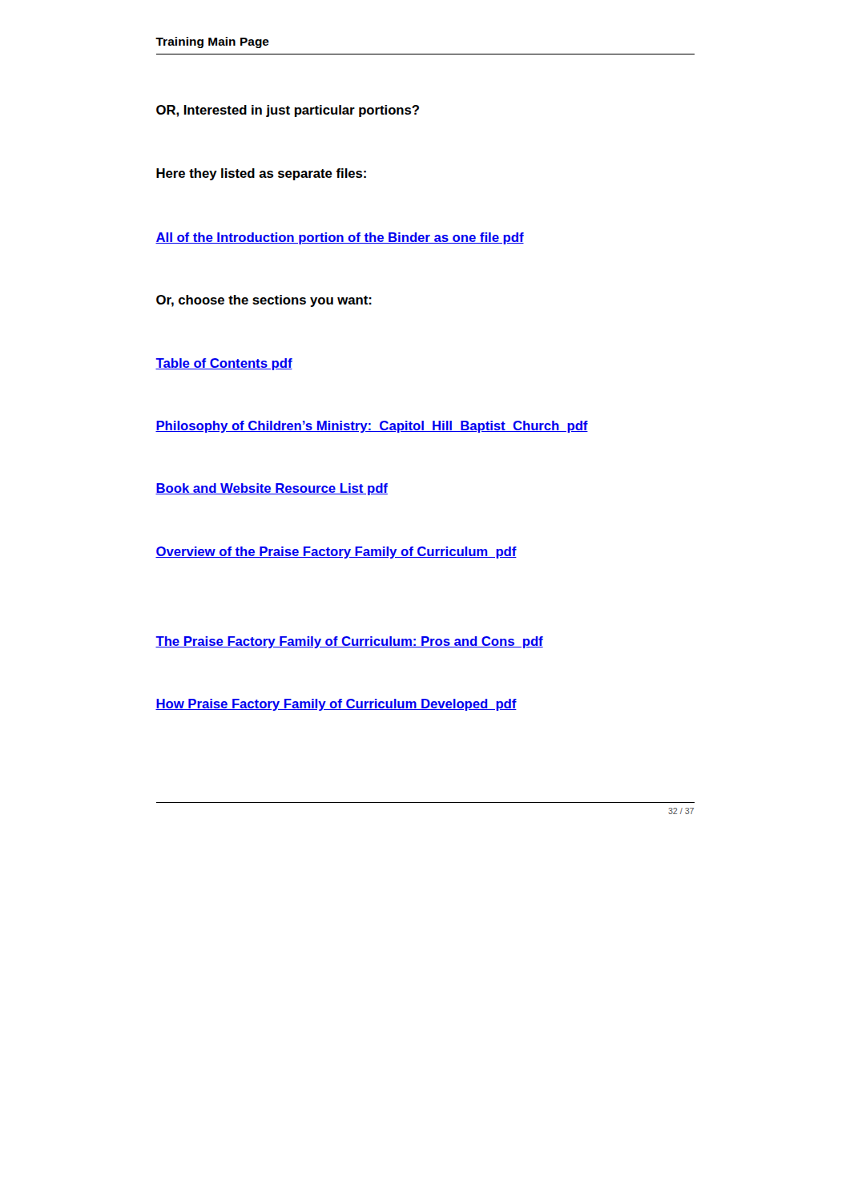Training Main Page
OR, Interested in just particular portions?
Here they listed as separate files:
All of the Introduction portion of the Binder as one file pdf
Or, choose the sections you want:
Table of Contents pdf
Philosophy of Children’s Ministry: Capitol Hill Baptist Church pdf
Book and Website Resource List pdf
Overview of the Praise Factory Family of Curriculum pdf
The Praise Factory Family of Curriculum: Pros and Cons pdf
How Praise Factory Family of Curriculum Developed pdf
32 / 37